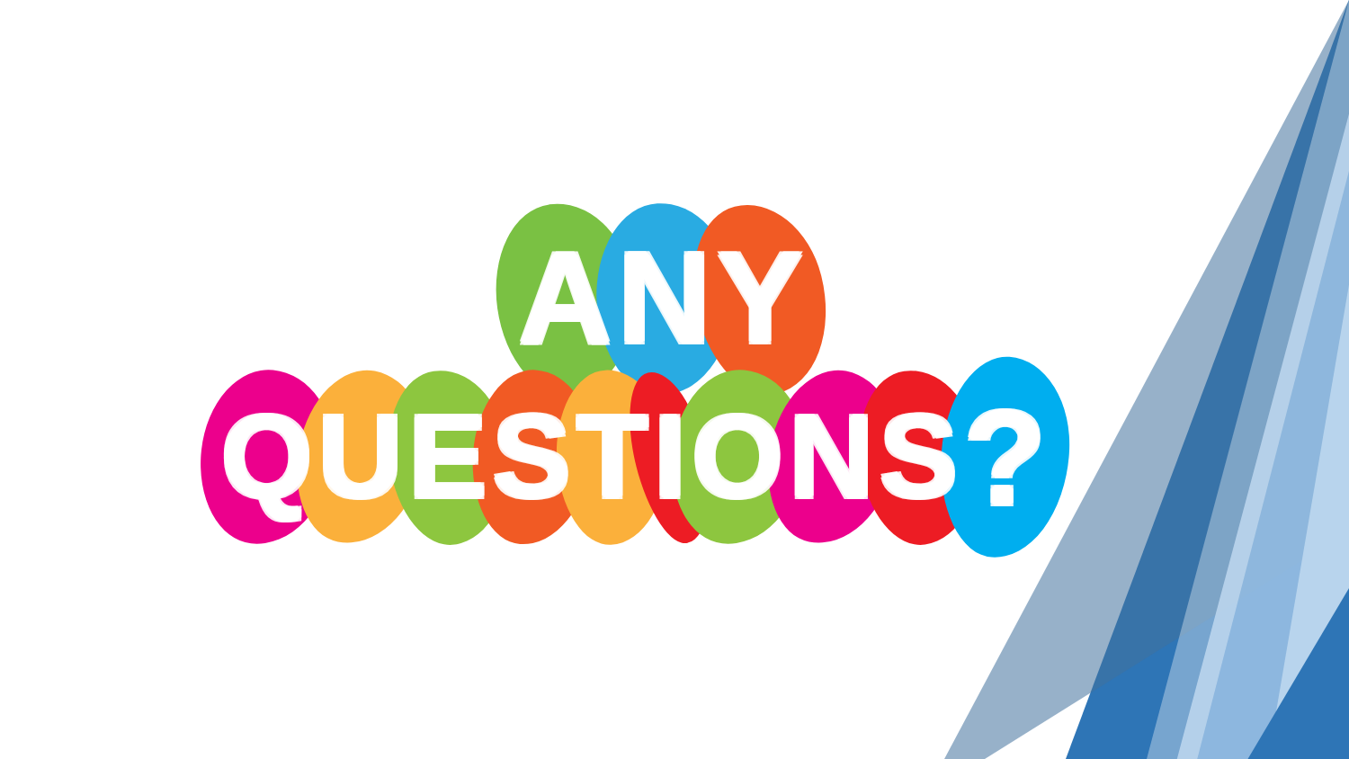ANY QUESTIONS?